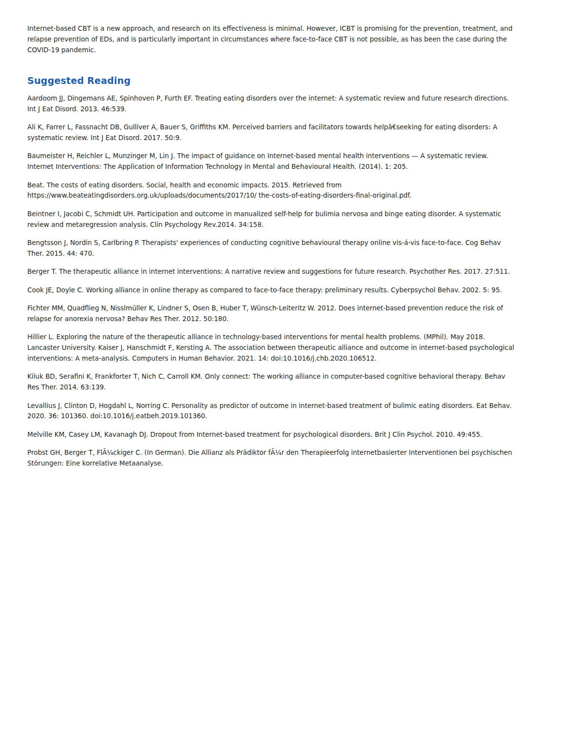Internet-based CBT is a new approach, and research on its effectiveness is minimal. However, ICBT is promising for the prevention, treatment, and relapse prevention of EDs, and is particularly important in circumstances where face-to-face CBT is not possible, as has been the case during the COVID-19 pandemic.
Suggested Reading
Aardoom JJ, Dingemans AE, Spinhoven P, Furth EF. Treating eating disorders over the internet: A systematic review and future research directions. Int J Eat Disord. 2013. 46:539.
Ali K, Farrer L, Fassnacht DB, Gulliver A, Bauer S, Griffiths KM. Perceived barriers and facilitators towards helpâ€seeking for eating disorders: A systematic review. Int J Eat Disord. 2017. 50:9.
Baumeister H, Reichler L, Munzinger M, Lin J. The impact of guidance on Internet-based mental health interventions — A systematic review. Internet Interventions: The Application of Information Technology in Mental and Behavioural Health. (2014). 1: 205.
Beat. The costs of eating disorders. Social, health and economic impacts. 2015. Retrieved from https://www.beateatingdisorders.org.uk/uploads/documents/2017/10/ the-costs-of-eating-disorders-final-original.pdf.
Beintner I, Jacobi C, Schmidt UH. Participation and outcome in manualized self-help for bulimia nervosa and binge eating disorder. A systematic review and metaregression analysis. Clin Psychology Rev.2014. 34:158.
Bengtsson J, Nordin S, Carlbring P. Therapists' experiences of conducting cognitive behavioural therapy online vis-á-vis face-to-face. Cog Behav Ther. 2015. 44: 470.
Berger T. The therapeutic alliance in internet interventions: A narrative review and suggestions for future research. Psychother Res. 2017. 27:511.
Cook JE, Doyle C. Working alliance in online therapy as compared to face-to-face therapy: preliminary results. Cyberpsychol Behav. 2002. 5: 95.
Fichter MM, Quadflieg N, Nisslmüller K, Lindner S, Osen B, Huber T, Wünsch-Leiteritz W. 2012. Does internet-based prevention reduce the risk of relapse for anorexia nervosa? Behav Res Ther. 2012. 50:180.
Hillier L. Exploring the nature of the therapeutic alliance in technology-based interventions for mental health problems. (MPhil). May 2018. Lancaster University. Kaiser J, Hanschmidt F, Kersting A. The association between therapeutic alliance and outcome in internet-based psychological interventions: A meta-analysis. Computers in Human Behavior. 2021. 14: doi:10.1016/j.chb.2020.106512.
Kiluk BD, Serafini K, Frankforter T, Nich C, Carroll KM. Only connect: The working alliance in computer-based cognitive behavioral therapy. Behav Res Ther. 2014. 63:139.
Levallius J, Clinton D, Hogdahl L, Norring C. Personality as predictor of outcome in internet-based treatment of bulimic eating disorders. Eat Behav. 2020. 36: 101360. doi:10.1016/j.eatbeh.2019.101360.
Melville KM, Casey LM, Kavanagh DJ. Dropout from Internet-based treatment for psychological disorders. Brit J Clin Psychol. 2010. 49:455.
Probst GH, Berger T, FlÃ¼ckiger C. (In German). Die Allianz als Prädiktor fÃ¼r den Therapieerfolg internetbasierter Interventionen bei psychischen Störungen: Eine korrelative Metaanalyse.